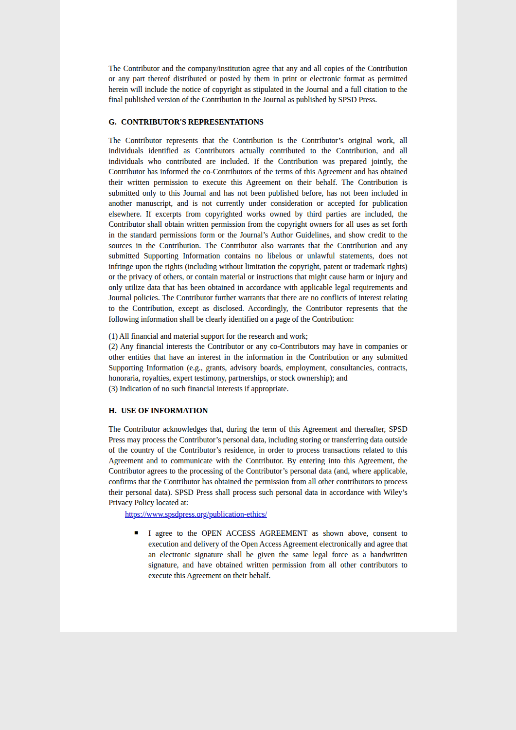The Contributor and the company/institution agree that any and all copies of the Contribution or any part thereof distributed or posted by them in print or electronic format as permitted herein will include the notice of copyright as stipulated in the Journal and a full citation to the final published version of the Contribution in the Journal as published by SPSD Press.
G. Contributor's Representations
The Contributor represents that the Contribution is the Contributor’s original work, all individuals identified as Contributors actually contributed to the Contribution, and all individuals who contributed are included. If the Contribution was prepared jointly, the Contributor has informed the co-Contributors of the terms of this Agreement and has obtained their written permission to execute this Agreement on their behalf. The Contribution is submitted only to this Journal and has not been published before, has not been included in another manuscript, and is not currently under consideration or accepted for publication elsewhere. If excerpts from copyrighted works owned by third parties are included, the Contributor shall obtain written permission from the copyright owners for all uses as set forth in the standard permissions form or the Journal’s Author Guidelines, and show credit to the sources in the Contribution. The Contributor also warrants that the Contribution and any submitted Supporting Information contains no libelous or unlawful statements, does not infringe upon the rights (including without limitation the copyright, patent or trademark rights) or the privacy of others, or contain material or instructions that might cause harm or injury and only utilize data that has been obtained in accordance with applicable legal requirements and Journal policies. The Contributor further warrants that there are no conflicts of interest relating to the Contribution, except as disclosed. Accordingly, the Contributor represents that the following information shall be clearly identified on a page of the Contribution:
(1) All financial and material support for the research and work;
(2) Any financial interests the Contributor or any co-Contributors may have in companies or other entities that have an interest in the information in the Contribution or any submitted Supporting Information (e.g., grants, advisory boards, employment, consultancies, contracts, honoraria, royalties, expert testimony, partnerships, or stock ownership); and
(3) Indication of no such financial interests if appropriate.
H. Use of Information
The Contributor acknowledges that, during the term of this Agreement and thereafter, SPSD Press may process the Contributor’s personal data, including storing or transferring data outside of the country of the Contributor’s residence, in order to process transactions related to this Agreement and to communicate with the Contributor. By entering into this Agreement, the Contributor agrees to the processing of the Contributor’s personal data (and, where applicable, confirms that the Contributor has obtained the permission from all other contributors to process their personal data). SPSD Press shall process such personal data in accordance with Wiley’s Privacy Policy located at:
https://www.spsdpress.org/publication-ethics/
I agree to the OPEN ACCESS AGREEMENT as shown above, consent to execution and delivery of the Open Access Agreement electronically and agree that an electronic signature shall be given the same legal force as a handwritten signature, and have obtained written permission from all other contributors to execute this Agreement on their behalf.